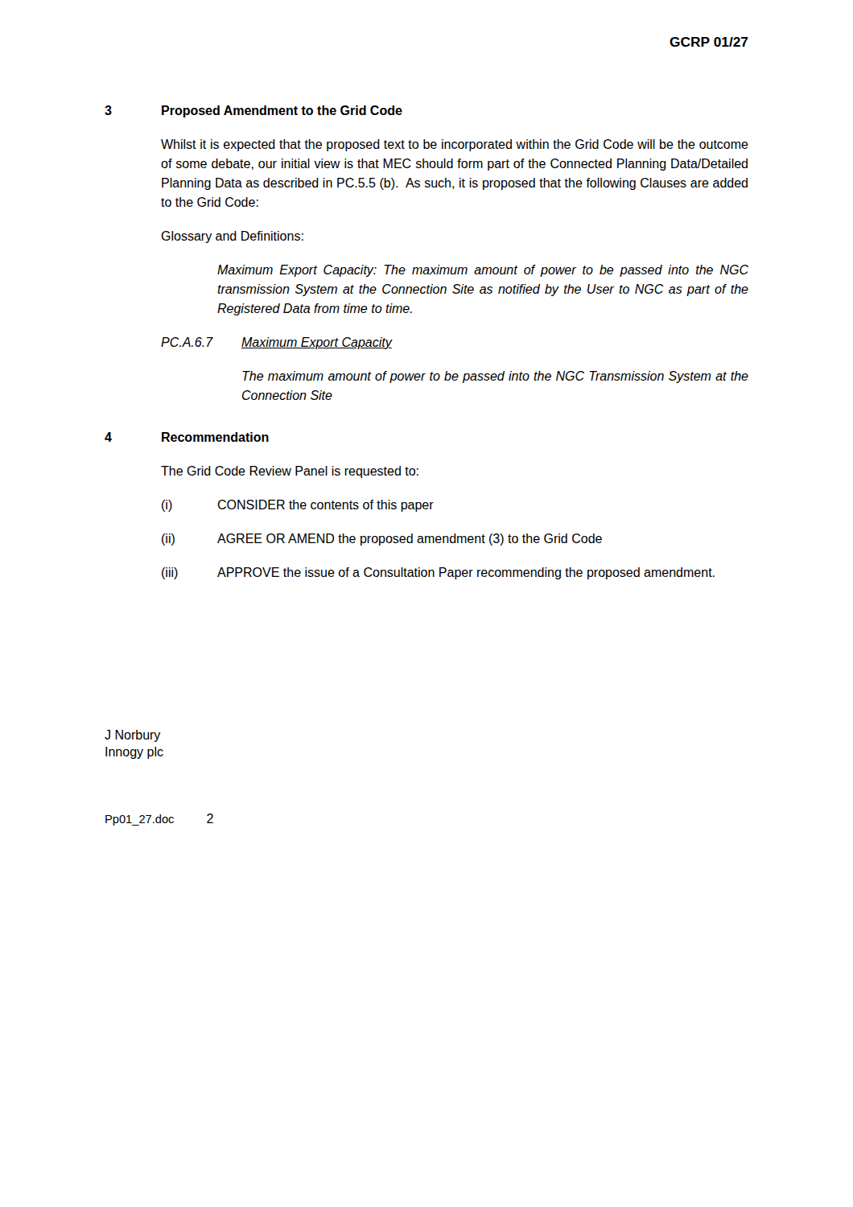GCRP 01/27
3 Proposed Amendment to the Grid Code
Whilst it is expected that the proposed text to be incorporated within the Grid Code will be the outcome of some debate, our initial view is that MEC should form part of the Connected Planning Data/Detailed Planning Data as described in PC.5.5 (b). As such, it is proposed that the following Clauses are added to the Grid Code:
Glossary and Definitions:
Maximum Export Capacity: The maximum amount of power to be passed into the NGC transmission System at the Connection Site as notified by the User to NGC as part of the Registered Data from time to time.
PC.A.6.7 Maximum Export Capacity
The maximum amount of power to be passed into the NGC Transmission System at the Connection Site
4 Recommendation
The Grid Code Review Panel is requested to:
(i) CONSIDER the contents of this paper
(ii) AGREE OR AMEND the proposed amendment (3) to the Grid Code
(iii) APPROVE the issue of a Consultation Paper recommending the proposed amendment.
J Norbury
Innogy plc
Pp01_27.doc 2